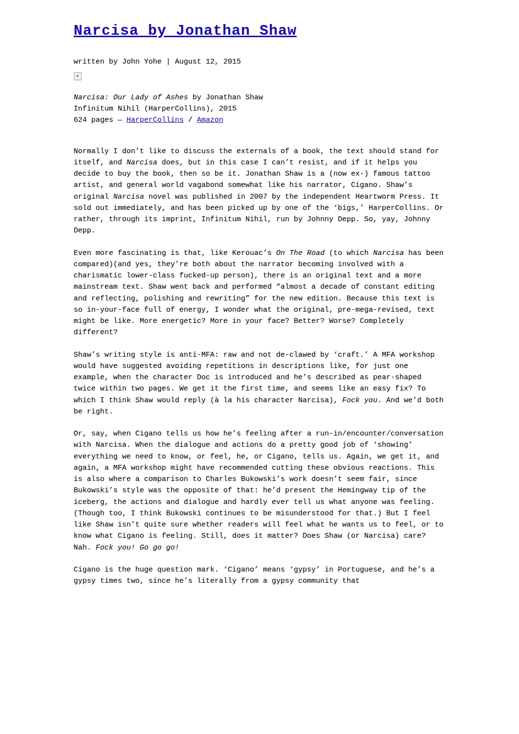Narcisa by Jonathan Shaw
written by John Yohe | August 12, 2015
✕
Narcisa: Our Lady of Ashes by Jonathan Shaw
Infinitum Nihil (HarperCollins), 2015
624 pages — HarperCollins / Amazon
Normally I don’t like to discuss the externals of a book, the text should stand for itself, and Narcisa does, but in this case I can’t resist, and if it helps you decide to buy the book, then so be it. Jonathan Shaw is a (now ex-) famous tattoo artist, and general world vagabond somewhat like his narrator, Cigano. Shaw’s original Narcisa novel was published in 2007 by the independent Heartworm Press. It sold out immediately, and has been picked up by one of the ‘bigs,’ HarperCollins. Or rather, through its imprint, Infinitum Nihil, run by Johnny Depp. So, yay, Johnny Depp.
Even more fascinating is that, like Kerouac’s On The Road (to which Narcisa has been compared)(and yes, they’re both about the narrator becoming involved with a charismatic lower-class fucked-up person), there is an original text and a more mainstream text. Shaw went back and performed “almost a decade of constant editing and reflecting, polishing and rewriting” for the new edition. Because this text is so in-your-face full of energy, I wonder what the original, pre-mega-revised, text might be like. More energetic? More in your face? Better? Worse? Completely different?
Shaw’s writing style is anti-MFA: raw and not de-clawed by ‘craft.’ A MFA workshop would have suggested avoiding repetitions in descriptions like, for just one example, when the character Doc is introduced and he’s described as pear-shaped twice within two pages. We get it the first time, and seems like an easy fix? To which I think Shaw would reply (à la his character Narcisa), Fock you. And we’d both be right.
Or, say, when Cigano tells us how he’s feeling after a run-in/encounter/conversation with Narcisa. When the dialogue and actions do a pretty good job of ‘showing’ everything we need to know, or feel, he, or Cigano, tells us. Again, we get it, and again, a MFA workshop might have recommended cutting these obvious reactions. This is also where a comparison to Charles Bukowski’s work doesn’t seem fair, since Bukowski’s style was the opposite of that: he’d present the Hemingway tip of the iceberg, the actions and dialogue and hardly ever tell us what anyone was feeling. (Though too, I think Bukowski continues to be misunderstood for that.) But I feel like Shaw isn’t quite sure whether readers will feel what he wants us to feel, or to know what Cigano is feeling. Still, does it matter? Does Shaw (or Narcisa) care? Nah. Fock you! Go go go!
Cigano is the huge question mark. ‘Cigano’ means ‘gypsy’ in Portuguese, and he’s a gypsy times two, since he’s literally from a gypsy community that